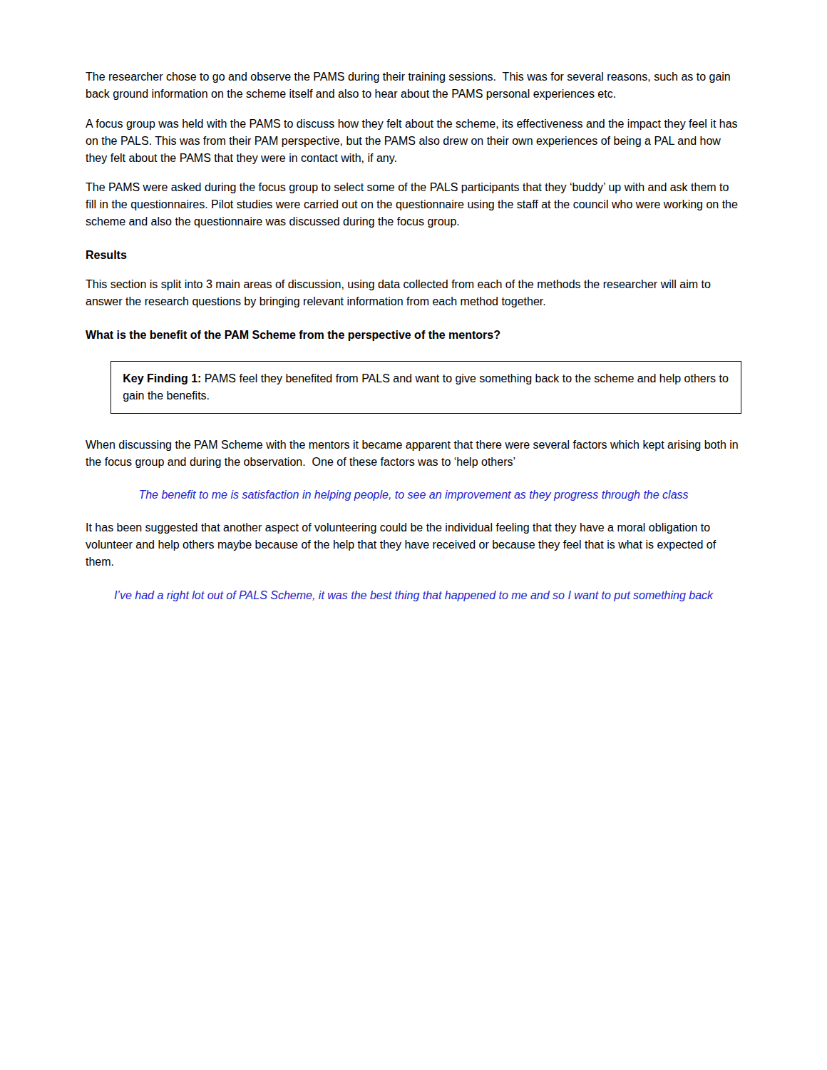The researcher chose to go and observe the PAMS during their training sessions. This was for several reasons, such as to gain back ground information on the scheme itself and also to hear about the PAMS personal experiences etc.
A focus group was held with the PAMS to discuss how they felt about the scheme, its effectiveness and the impact they feel it has on the PALS. This was from their PAM perspective, but the PAMS also drew on their own experiences of being a PAL and how they felt about the PAMS that they were in contact with, if any.
The PAMS were asked during the focus group to select some of the PALS participants that they ‘buddy’ up with and ask them to fill in the questionnaires. Pilot studies were carried out on the questionnaire using the staff at the council who were working on the scheme and also the questionnaire was discussed during the focus group.
Results
This section is split into 3 main areas of discussion, using data collected from each of the methods the researcher will aim to answer the research questions by bringing relevant information from each method together.
What is the benefit of the PAM Scheme from the perspective of the mentors?
Key Finding 1: PAMS feel they benefited from PALS and want to give something back to the scheme and help others to gain the benefits.
When discussing the PAM Scheme with the mentors it became apparent that there were several factors which kept arising both in the focus group and during the observation. One of these factors was to ‘help others’
The benefit to me is satisfaction in helping people, to see an improvement as they progress through the class
It has been suggested that another aspect of volunteering could be the individual feeling that they have a moral obligation to volunteer and help others maybe because of the help that they have received or because they feel that is what is expected of them.
I’ve had a right lot out of PALS Scheme, it was the best thing that happened to me and so I want to put something back